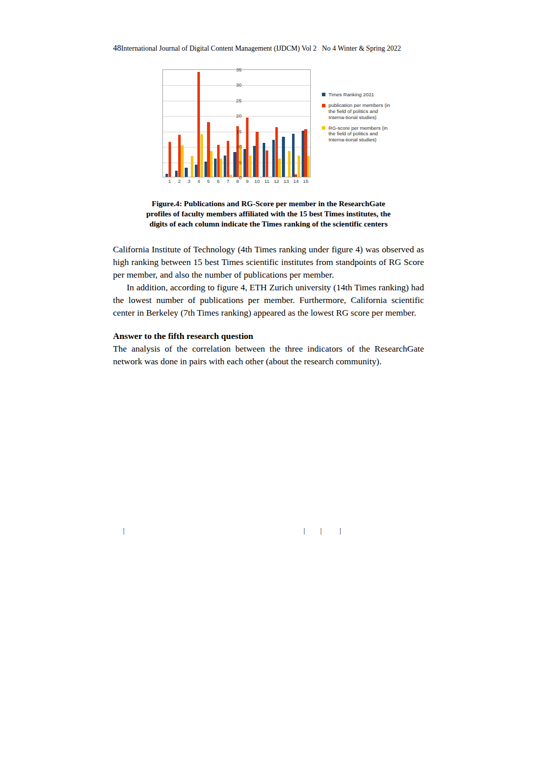48|International Journal of Digital Content Management (IJDCM) | Vol 2 | No 4 | Winter & Spring 2022
35
30
25
20
15
10
5
0
1
2
3
4
5
6
7
8
9
10
11
12
13
14
15
Times Ranking 2021
publication per members (in the field of politics and Interna-tional studies)
RG-score per members (in the field of politics and Interna-tional studies)
Figure.4: Publications and RG-Score per member in the ResearchGate profiles of faculty members affiliated with the 15 best Times institutes, the digits of each column indicate the Times ranking of the scientific centers
California Institute of Technology (4th Times ranking under figure 4) was observed as high ranking between 15 best Times scientific institutes from standpoints of RG Score per member, and also the number of publications per member.
In addition, according to figure 4, ETH Zurich university (14th Times ranking) had the lowest number of publications per member. Furthermore, California scientific center in Berkeley (7th Times ranking) appeared as the lowest RG score per member.
Answer to the fifth research question
The analysis of the correlation between the three indicators of the ResearchGate network was done in pairs with each other (about the research community).